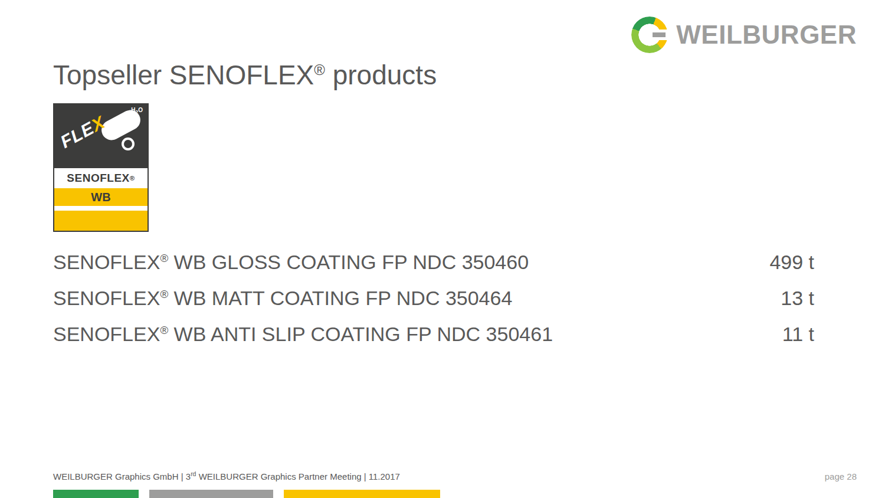WEILBURGER
Topseller SENOFLEX® products
H2O
FLEX
SENOFLEX®
WB
SENOFLEX® WB GLOSS COATING FP NDC 350460 499 t
SENOFLEX® WB MATT COATING FP NDC 350464 13 t
SENOFLEX® WB ANTI SLIP COATING FP NDC 350461 11 t
WEILBURGER Graphics GmbH | 3rd WEILBURGER Graphics Partner Meeting | 11.2017
page 28